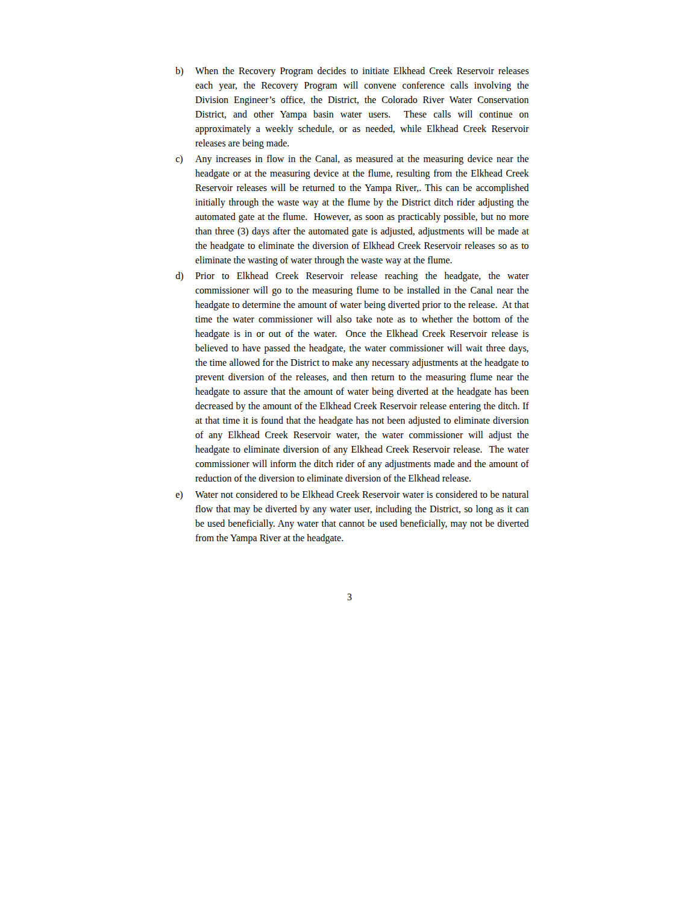b) When the Recovery Program decides to initiate Elkhead Creek Reservoir releases each year, the Recovery Program will convene conference calls involving the Division Engineer’s office, the District, the Colorado River Water Conservation District, and other Yampa basin water users. These calls will continue on approximately a weekly schedule, or as needed, while Elkhead Creek Reservoir releases are being made.
c) Any increases in flow in the Canal, as measured at the measuring device near the headgate or at the measuring device at the flume, resulting from the Elkhead Creek Reservoir releases will be returned to the Yampa River,. This can be accomplished initially through the waste way at the flume by the District ditch rider adjusting the automated gate at the flume. However, as soon as practicably possible, but no more than three (3) days after the automated gate is adjusted, adjustments will be made at the headgate to eliminate the diversion of Elkhead Creek Reservoir releases so as to eliminate the wasting of water through the waste way at the flume.
d) Prior to Elkhead Creek Reservoir release reaching the headgate, the water commissioner will go to the measuring flume to be installed in the Canal near the headgate to determine the amount of water being diverted prior to the release. At that time the water commissioner will also take note as to whether the bottom of the headgate is in or out of the water. Once the Elkhead Creek Reservoir release is believed to have passed the headgate, the water commissioner will wait three days, the time allowed for the District to make any necessary adjustments at the headgate to prevent diversion of the releases, and then return to the measuring flume near the headgate to assure that the amount of water being diverted at the headgate has been decreased by the amount of the Elkhead Creek Reservoir release entering the ditch. If at that time it is found that the headgate has not been adjusted to eliminate diversion of any Elkhead Creek Reservoir water, the water commissioner will adjust the headgate to eliminate diversion of any Elkhead Creek Reservoir release. The water commissioner will inform the ditch rider of any adjustments made and the amount of reduction of the diversion to eliminate diversion of the Elkhead release.
e) Water not considered to be Elkhead Creek Reservoir water is considered to be natural flow that may be diverted by any water user, including the District, so long as it can be used beneficially. Any water that cannot be used beneficially, may not be diverted from the Yampa River at the headgate.
3